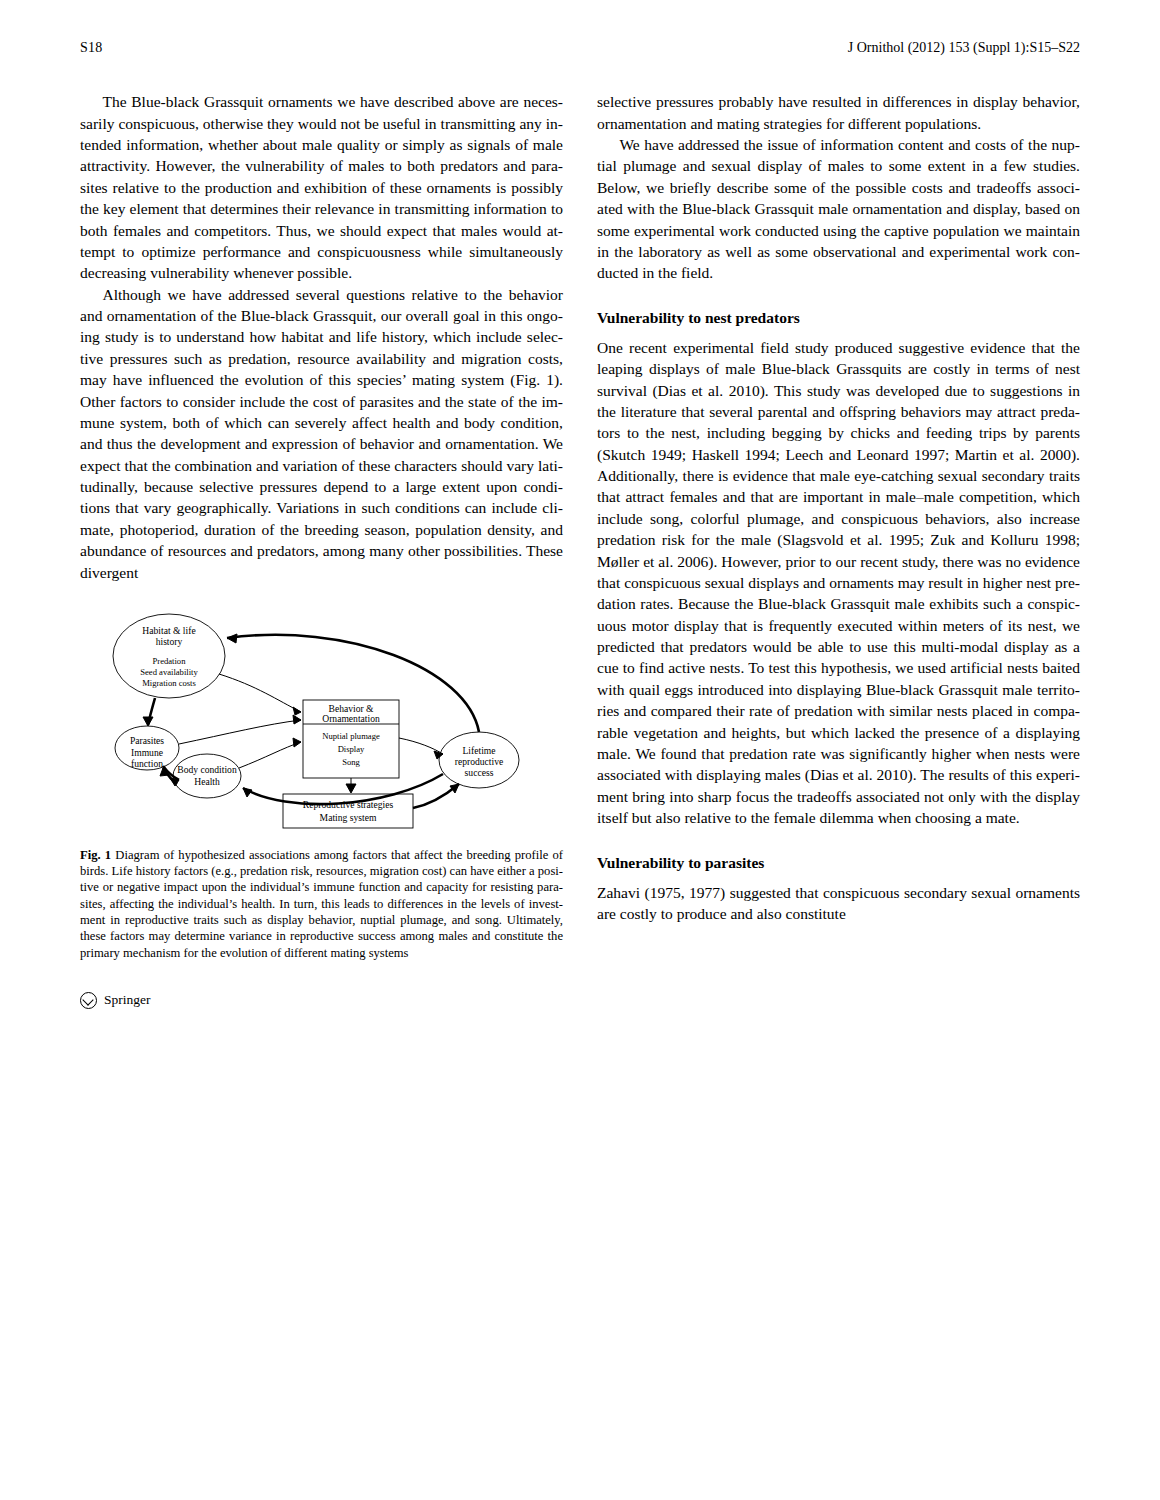S18 J Ornithol (2012) 153 (Suppl 1):S15–S22
The Blue-black Grassquit ornaments we have described above are necessarily conspicuous, otherwise they would not be useful in transmitting any intended information, whether about male quality or simply as signals of male attractivity. However, the vulnerability of males to both predators and parasites relative to the production and exhibition of these ornaments is possibly the key element that determines their relevance in transmitting information to both females and competitors. Thus, we should expect that males would attempt to optimize performance and conspicuousness while simultaneously decreasing vulnerability whenever possible.
Although we have addressed several questions relative to the behavior and ornamentation of the Blue-black Grassquit, our overall goal in this ongoing study is to understand how habitat and life history, which include selective pressures such as predation, resource availability and migration costs, may have influenced the evolution of this species’ mating system (Fig. 1). Other factors to consider include the cost of parasites and the state of the immune system, both of which can severely affect health and body condition, and thus the development and expression of behavior and ornamentation. We expect that the combination and variation of these characters should vary latitudinally, because selective pressures depend to a large extent upon conditions that vary geographically. Variations in such conditions can include climate, photoperiod, duration of the breeding season, population density, and abundance of resources and predators, among many other possibilities. These divergent
Habitat & life history Predation Seed availability Migration costs Parasites Immune function Body condition Health Behavior & Ornamentation Nuptial plumage Display Song Lifetime reproductive success Reproductive strategies Mating system
Fig. 1 Diagram of hypothesized associations among factors that affect the breeding profile of birds. Life history factors (e.g., predation risk, resources, migration cost) can have either a positive or negative impact upon the individual’s immune function and capacity for resisting parasites, affecting the individual’s health. In turn, this leads to differences in the levels of investment in reproductive traits such as display behavior, nuptial plumage, and song. Ultimately, these factors may determine variance in reproductive success among males and constitute the primary mechanism for the evolution of different mating systems
selective pressures probably have resulted in differences in display behavior, ornamentation and mating strategies for different populations.
We have addressed the issue of information content and costs of the nuptial plumage and sexual display of males to some extent in a few studies. Below, we briefly describe some of the possible costs and tradeoffs associated with the Blue-black Grassquit male ornamentation and display, based on some experimental work conducted using the captive population we maintain in the laboratory as well as some observational and experimental work conducted in the field.
Vulnerability to nest predators
One recent experimental field study produced suggestive evidence that the leaping displays of male Blue-black Grassquits are costly in terms of nest survival (Dias et al. 2010). This study was developed due to suggestions in the literature that several parental and offspring behaviors may attract predators to the nest, including begging by chicks and feeding trips by parents (Skutch 1949; Haskell 1994; Leech and Leonard 1997; Martin et al. 2000). Additionally, there is evidence that male eye-catching sexual secondary traits that attract females and that are important in male–male competition, which include song, colorful plumage, and conspicuous behaviors, also increase predation risk for the male (Slagsvold et al. 1995; Zuk and Kolluru 1998; Møller et al. 2006). However, prior to our recent study, there was no evidence that conspicuous sexual displays and ornaments may result in higher nest predation rates. Because the Blue-black Grassquit male exhibits such a conspicuous motor display that is frequently executed within meters of its nest, we predicted that predators would be able to use this multi-modal display as a cue to find active nests. To test this hypothesis, we used artificial nests baited with quail eggs introduced into displaying Blue-black Grassquit male territories and compared their rate of predation with similar nests placed in comparable vegetation and heights, but which lacked the presence of a displaying male. We found that predation rate was significantly higher when nests were associated with displaying males (Dias et al. 2010). The results of this experiment bring into sharp focus the tradeoffs associated not only with the display itself but also relative to the female dilemma when choosing a mate.
Vulnerability to parasites
Zahavi (1975, 1977) suggested that conspicuous secondary sexual ornaments are costly to produce and also constitute
Springer